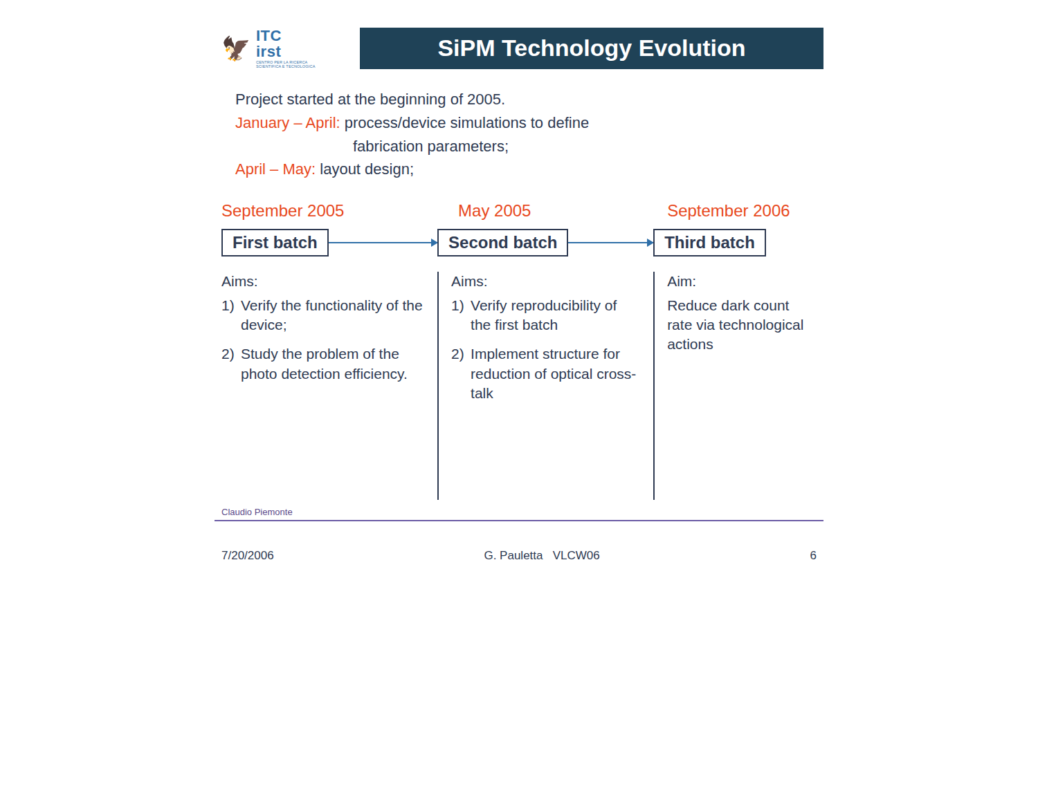🦅
ITC
irst
CENTRO PER LA RICERCA
SCIENTIFICA E TECNOLOGICA
SiPM Technology Evolution
Project started at the beginning of 2005.
January – April: process/device simulations to define
fabrication parameters;
April – May: layout design;
September 2005
First batch
Aims:
1) Verify the functionality of the device;
2) Study the problem of the photo detection efficiency.
May 2005
Second batch
Aims:
1) Verify reproducibility of the first batch
2) Implement structure for reduction of optical cross-talk
September 2006
Third batch
Aim:
Reduce dark count rate via technological actions
Claudio Piemonte
7/20/2006
G. Pauletta VLCW06
6